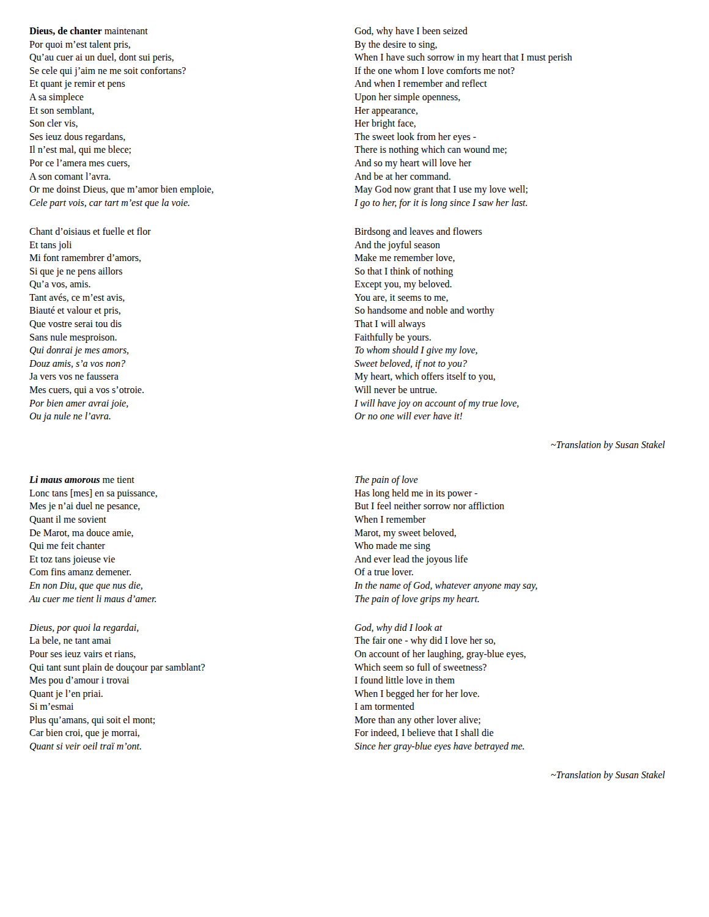Dieus, de chanter maintenant
Por quoi m’est talent pris,
Qu’au cuer ai un duel, dont sui peris,
Se cele qui j’aim ne me soit confortans?
Et quant je remir et pens
A sa simplece
Et son semblant,
Son cler vis,
Ses ieuz dous regardans,
Il n’est mal, qui me blece;
Por ce l’amera mes cuers,
A son comant l’avra.
Or me doinst Dieus, que m’amor bien emploie,
Cele part vois, car tart m’est que la voie.
God, why have I been seized
By the desire to sing,
When I have such sorrow in my heart that I must perish
If the one whom I love comforts me not?
And when I remember and reflect
Upon her simple openness,
Her appearance,
Her bright face,
The sweet look from her eyes -
There is nothing which can wound me;
And so my heart will love her
And be at her command.
May God now grant that I use my love well;
I go to her, for it is long since I saw her last.
Chant d’oisiaus et fuelle et flor
Et tans joli
Mi font ramembrer d’amors,
Si que je ne pens aillors
Qu’a vos, amis.
Tant avés, ce m’est avis,
Biauté et valour et pris,
Que vostre serai tou dis
Sans nule mesproison.
Qui donrai je mes amors,
Douz amis, s’a vos non?
Ja vers vos ne faussera
Mes cuers, qui a vos s’otroie.
Por bien amer avrai joie,
Ou ja nule ne l’avra.
Birdsong and leaves and flowers
And the joyful season
Make me remember love,
So that I think of nothing
Except you, my beloved.
You are, it seems to me,
So handsome and noble and worthy
That I will always
Faithfully be yours.
To whom should I give my love,
Sweet beloved, if not to you?
My heart, which offers itself to you,
Will never be untrue.
I will have joy on account of my true love,
Or no one will ever have it!
~Translation by Susan Stakel
Li maus amorous me tient
Lonc tans [mes] en sa puissance,
Mes je n’ai duel ne pesance,
Quant il me sovient
De Marot, ma douce amie,
Qui me feit chanter
Et toz tans joieuse vie
Com fins amanz demener.
En non Diu, que que nus die,
Au cuer me tient li maus d’amer.
The pain of love
Has long held me in its power -
But I feel neither sorrow nor affliction
When I remember
Marot, my sweet beloved,
Who made me sing
And ever lead the joyous life
Of a true lover.
In the name of God, whatever anyone may say,
The pain of love grips my heart.
Dieus, por quoi la regardai,
La bele, ne tant amai
Pour ses ieuz vairs et rians,
Qui tant sunt plain de douçour par samblant?
Mes pou d’amour i trovai
Quant je l’en priai.
Si m’esmai
Plus qu’amans, qui soit el mont;
Car bien croi, que je morrai,
Quant si veir oeil traï m’ont.
God, why did I look at
The fair one - why did I love her so,
On account of her laughing, gray-blue eyes,
Which seem so full of sweetness?
I found little love in them
When I begged her for her love.
I am tormented
More than any other lover alive;
For indeed, I believe that I shall die
Since her gray-blue eyes have betrayed me.
~Translation by Susan Stakel